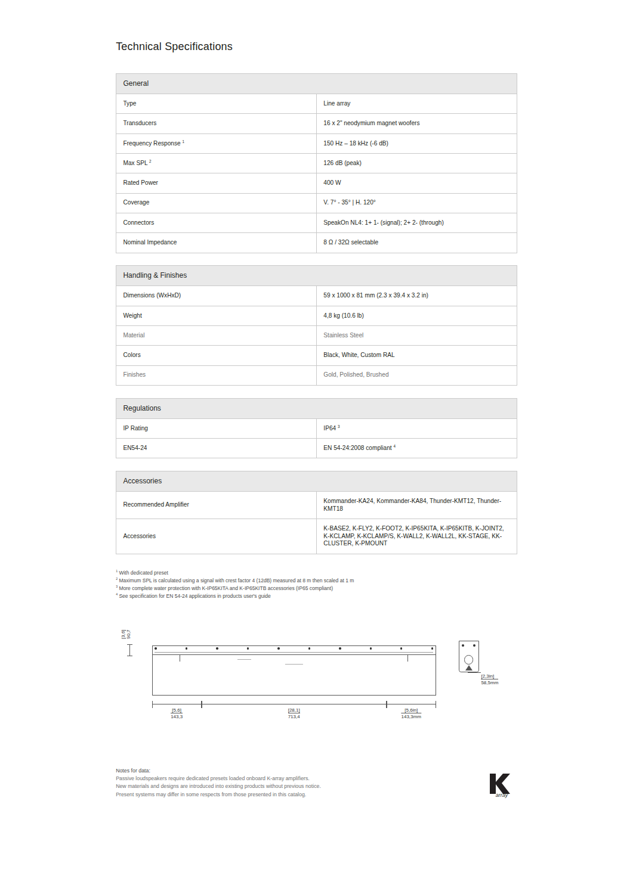Technical Specifications
| General |
| --- |
| Type | Line array |
| Transducers | 16 x 2" neodymium magnet woofers |
| Frequency Response 1 | 150 Hz – 18 kHz (-6 dB) |
| Max SPL 2 | 126 dB (peak) |
| Rated Power | 400 W |
| Coverage | V. 7° - 35° / H. 120° |
| Connectors | SpeakOn NL4: 1+ 1- (signal); 2+ 2- (through) |
| Nominal Impedance | 8 Ω / 32Ω selectable |
| Handling & Finishes |
| --- |
| Dimensions (WxHxD) | 59 x 1000 x 81 mm (2.3 x 39.4 x 3.2 in) |
| Weight | 4,8 kg (10.6 lb) |
| Material | Stainless Steel |
| Colors | Black, White, Custom RAL |
| Finishes | Gold, Polished, Brushed |
| Regulations |
| --- |
| IP Rating | IP64 3 |
| EN54-24 | EN 54-24:2008 compliant 4 |
| Accessories |
| --- |
| Recommended Amplifier | Kommander-KA24, Kommander-KA84, Thunder-KMT12, Thunder-KMT18 |
| Accessories | K-BASE2, K-FLY2, K-FOOT2, K-IP65KITA, K-IP65KITB, K-JOINT2, K-KCLAMP, K-KCLAMP/S, K-WALL2, K-WALL2L, KK-STAGE, KK-CLUSTER, K-PMOUNT |
1 With dedicated preset
2 Maximum SPL is calculated using a signal with crest factor 4 (12dB) measured at 8 m then scaled at 1 m
3 More complete water protection with K-IP65KITA and K-IP65KITB accessories (IP65 compliant)
4 See specification for EN 54-24 applications in products user's guide
[3,6] 90,7
[5,6] 143,3
[28,1] 713,4
[5,6in] 143,3mm
[2,3in] 58,5mm
Notes for data:
Passive loudspeakers require dedicated presets loaded onboard K-array amplifiers.
New materials and designs are introduced into existing products without previous notice.
Present systems may differ in some respects from those presented in this catalog.
array